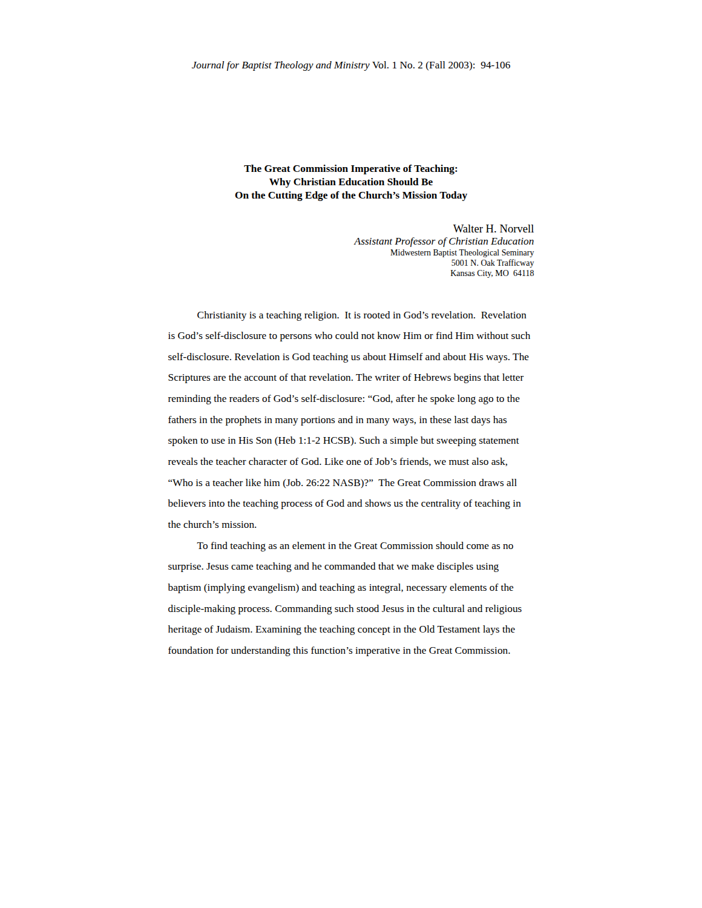Journal for Baptist Theology and Ministry Vol. 1 No. 2 (Fall 2003): 94-106
The Great Commission Imperative of Teaching:
Why Christian Education Should Be
On the Cutting Edge of the Church’s Mission Today
Walter H. Norvell
Assistant Professor of Christian Education
Midwestern Baptist Theological Seminary
5001 N. Oak Trafficway
Kansas City, MO 64118
Christianity is a teaching religion. It is rooted in God’s revelation. Revelation is God’s self-disclosure to persons who could not know Him or find Him without such self-disclosure. Revelation is God teaching us about Himself and about His ways. The Scriptures are the account of that revelation. The writer of Hebrews begins that letter reminding the readers of God’s self-disclosure: “God, after he spoke long ago to the fathers in the prophets in many portions and in many ways, in these last days has spoken to use in His Son (Heb 1:1-2 HCSB). Such a simple but sweeping statement reveals the teacher character of God. Like one of Job’s friends, we must also ask, “Who is a teacher like him (Job. 26:22 NASB)?” The Great Commission draws all believers into the teaching process of God and shows us the centrality of teaching in the church’s mission.
To find teaching as an element in the Great Commission should come as no surprise. Jesus came teaching and he commanded that we make disciples using baptism (implying evangelism) and teaching as integral, necessary elements of the disciple-making process. Commanding such stood Jesus in the cultural and religious heritage of Judaism. Examining the teaching concept in the Old Testament lays the foundation for understanding this function’s imperative in the Great Commission.